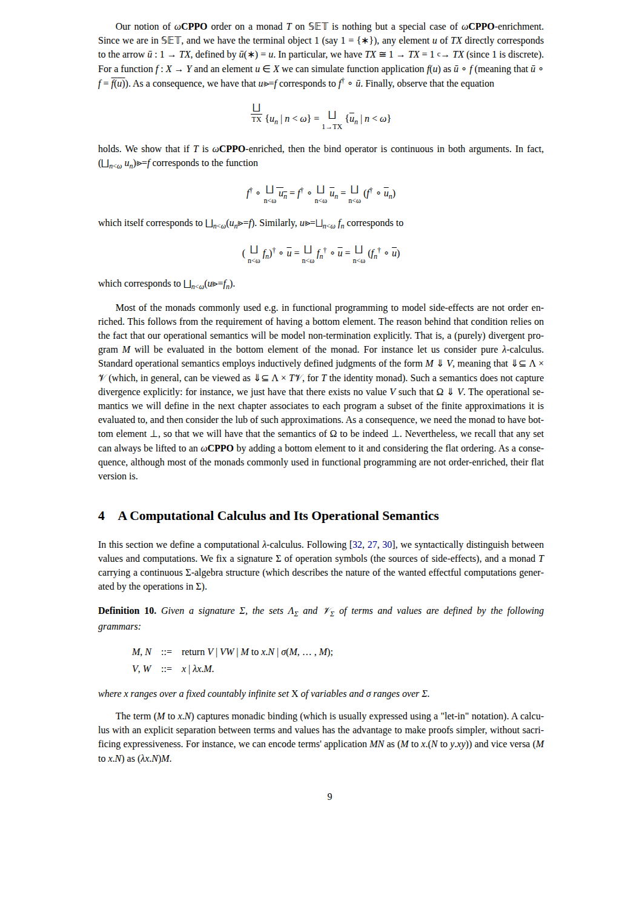Our notion of ωCPPO order on a monad T on 𝕊𝔼𝕋 is nothing but a special case of ωCPPO-enrichment. Since we are in 𝕊𝔼𝕋, and we have the terminal object 1 (say 1 = {∗}), any element u of TX directly corresponds to the arrow ū : 1 → TX, defined by ū(∗) = u. In particular, we have TX ≅ 1 → TX = 1 c→ TX (since 1 is discrete). For a function f : X → Y and an element u ∈ X we can simulate function application f(u) as ū ∘ f (meaning that ū ∘ f = f(u)). As a consequence, we have that u⪢=f corresponds to f† ∘ ū. Finally, observe that the equation
⨆ TX {un | n < ω} = ⨆ 1→TX {un | n < ω}
holds. We show that if T is ωCPPO-enriched, then the bind operator is continuous in both arguments. In fact, (⨆n<ω un)⪢=f corresponds to the function
f† ∘ ⨆ n<ω un = f† ∘ ⨆ n<ω un = ⨆ n<ω (f† ∘ un)
which itself corresponds to ⨆n<ω(un⪢=f). Similarly, u⪢=⨆n<ω fn corresponds to
( ⨆ n<ω fn)† ∘ u = ⨆ n<ω fn† ∘ u = ⨆ n<ω (fn† ∘ u)
which corresponds to ⨆n<ω(u⪢=fn).
Most of the monads commonly used e.g. in functional programming to model side-effects are not order enriched. This follows from the requirement of having a bottom element. The reason behind that condition relies on the fact that our operational semantics will be model non-termination explicitly. That is, a (purely) divergent program M will be evaluated in the bottom element of the monad. For instance let us consider pure λ-calculus. Standard operational semantics employs inductively defined judgments of the form M ⇓ V, meaning that ⇓⊆ Λ × 𝒱 (which, in general, can be viewed as ⇓⊆ Λ × T𝒱, for T the identity monad). Such a semantics does not capture divergence explicitly: for instance, we just have that there exists no value V such that Ω ⇓ V. The operational semantics we will define in the next chapter associates to each program a subset of the finite approximations it is evaluated to, and then consider the lub of such approximations. As a consequence, we need the monad to have bottom element ⊥, so that we will have that the semantics of Ω to be indeed ⊥. Nevertheless, we recall that any set can always be lifted to an ωCPPO by adding a bottom element to it and considering the flat ordering. As a consequence, although most of the monads commonly used in functional programming are not order-enriched, their flat version is.
4 A Computational Calculus and Its Operational Semantics
In this section we define a computational λ-calculus. Following [32, 27, 30], we syntactically distinguish between values and computations. We fix a signature Σ of operation symbols (the sources of side-effects), and a monad T carrying a continuous Σ-algebra structure (which describes the nature of the wanted effectful computations generated by the operations in Σ).
Definition 10. Given a signature Σ, the sets ΛΣ and 𝒱Σ of terms and values are defined by the following grammars:
| M , N | ::= | return V / VW / M to x . N / σ ( M , … , M ); |
| V , W | ::= | x / λx . M . |
where x ranges over a fixed countably infinite set X of variables and σ ranges over Σ.
The term (M to x.N) captures monadic binding (which is usually expressed using a "let-in" notation). A calculus with an explicit separation between terms and values has the advantage to make proofs simpler, without sacrificing expressiveness. For instance, we can encode terms' application MN as (M to x.(N to y.xy)) and vice versa (M to x.N) as (λx.N)M.
9